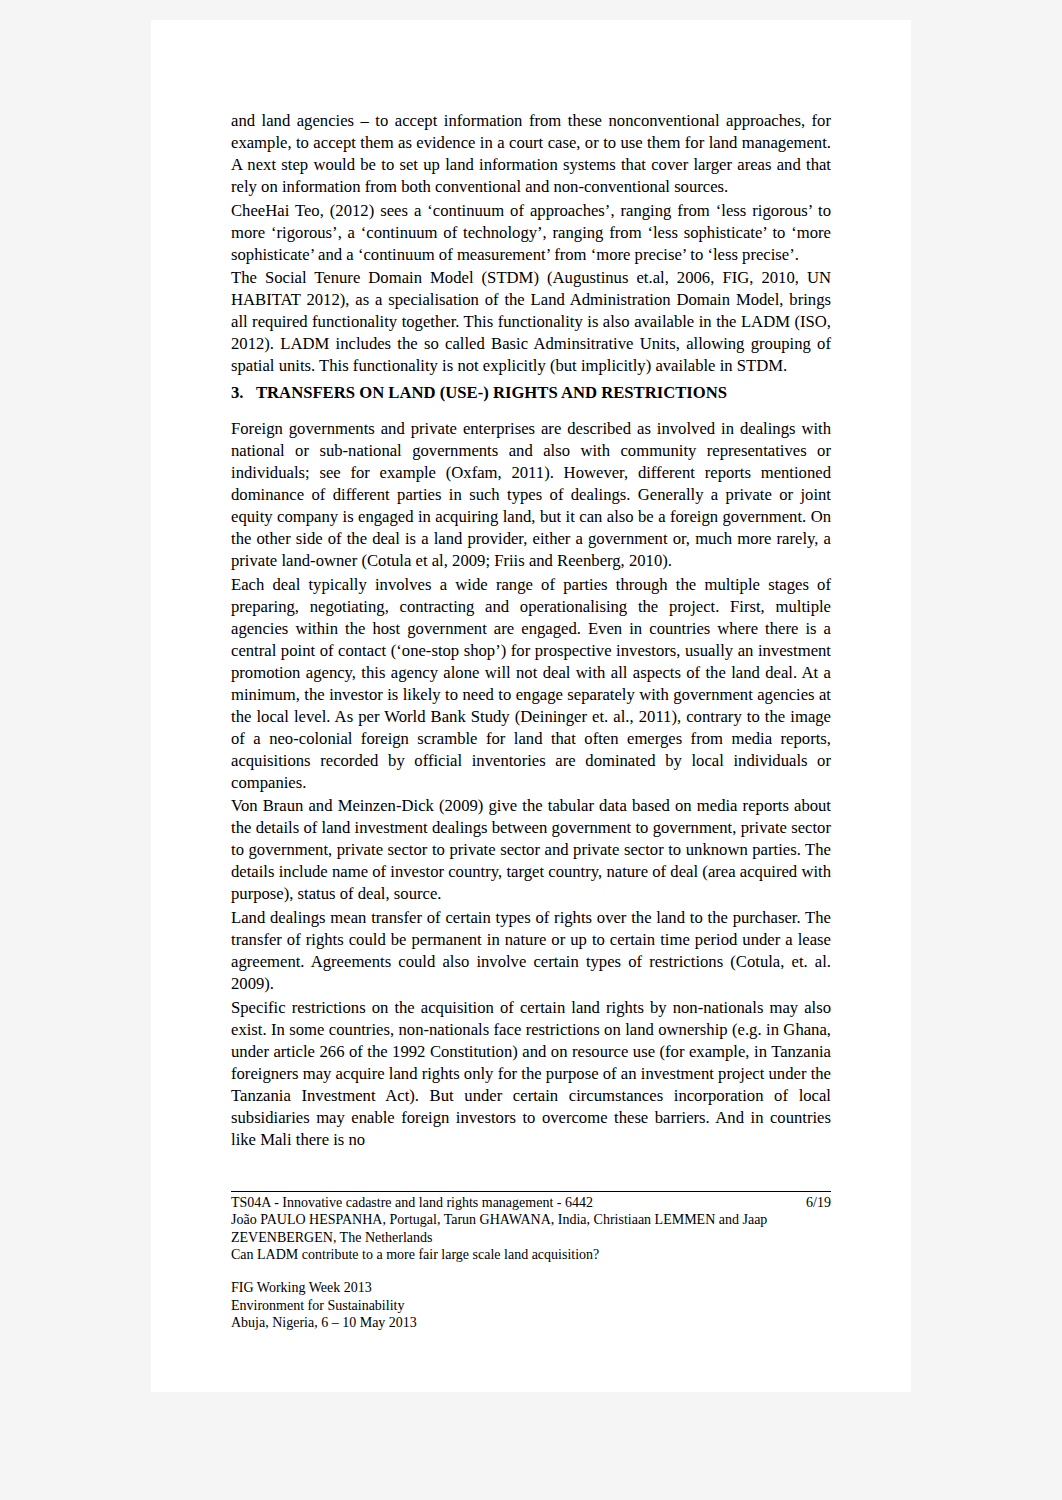and land agencies – to accept information from these nonconventional approaches, for example, to accept them as evidence in a court case, or to use them for land management. A next step would be to set up land information systems that cover larger areas and that rely on information from both conventional and non-conventional sources.
CheeHai Teo, (2012) sees a ‘continuum of approaches’, ranging from ‘less rigorous’ to more ‘rigorous’, a ‘continuum of technology’, ranging from ‘less sophisticate’ to ‘more sophisticate’ and a ‘continuum of measurement’ from ‘more precise’ to ‘less precise’.
The Social Tenure Domain Model (STDM) (Augustinus et.al, 2006, FIG, 2010, UN HABITAT 2012), as a specialisation of the Land Administration Domain Model, brings all required functionality together. This functionality is also available in the LADM (ISO, 2012). LADM includes the so called Basic Adminsitrative Units, allowing grouping of spatial units. This functionality is not explicitly (but implicitly) available in STDM.
3. Transfers on land (use-) rights and restrictions
Foreign governments and private enterprises are described as involved in dealings with national or sub-national governments and also with community representatives or individuals; see for example (Oxfam, 2011). However, different reports mentioned dominance of different parties in such types of dealings. Generally a private or joint equity company is engaged in acquiring land, but it can also be a foreign government. On the other side of the deal is a land provider, either a government or, much more rarely, a private land-owner (Cotula et al, 2009; Friis and Reenberg, 2010).
Each deal typically involves a wide range of parties through the multiple stages of preparing, negotiating, contracting and operationalising the project. First, multiple agencies within the host government are engaged. Even in countries where there is a central point of contact (‘one-stop shop’) for prospective investors, usually an investment promotion agency, this agency alone will not deal with all aspects of the land deal. At a minimum, the investor is likely to need to engage separately with government agencies at the local level. As per World Bank Study (Deininger et. al., 2011), contrary to the image of a neo-colonial foreign scramble for land that often emerges from media reports, acquisitions recorded by official inventories are dominated by local individuals or companies.
Von Braun and Meinzen-Dick (2009) give the tabular data based on media reports about the details of land investment dealings between government to government, private sector to government, private sector to private sector and private sector to unknown parties. The details include name of investor country, target country, nature of deal (area acquired with purpose), status of deal, source.
Land dealings mean transfer of certain types of rights over the land to the purchaser. The transfer of rights could be permanent in nature or up to certain time period under a lease agreement. Agreements could also involve certain types of restrictions (Cotula, et. al. 2009).
Specific restrictions on the acquisition of certain land rights by non-nationals may also exist. In some countries, non-nationals face restrictions on land ownership (e.g. in Ghana, under article 266 of the 1992 Constitution) and on resource use (for example, in Tanzania foreigners may acquire land rights only for the purpose of an investment project under the Tanzania Investment Act). But under certain circumstances incorporation of local subsidiaries may enable foreign investors to overcome these barriers. And in countries like Mali there is no
6/19 TS04A - Innovative cadastre and land rights management - 6442
João PAULO HESPANHA, Portugal, Tarun GHAWANA, India, Christiaan LEMMEN and Jaap ZEVENBERGEN, The Netherlands
Can LADM contribute to a more fair large scale land acquisition?
FIG Working Week 2013
Environment for Sustainability
Abuja, Nigeria, 6 – 10 May 2013